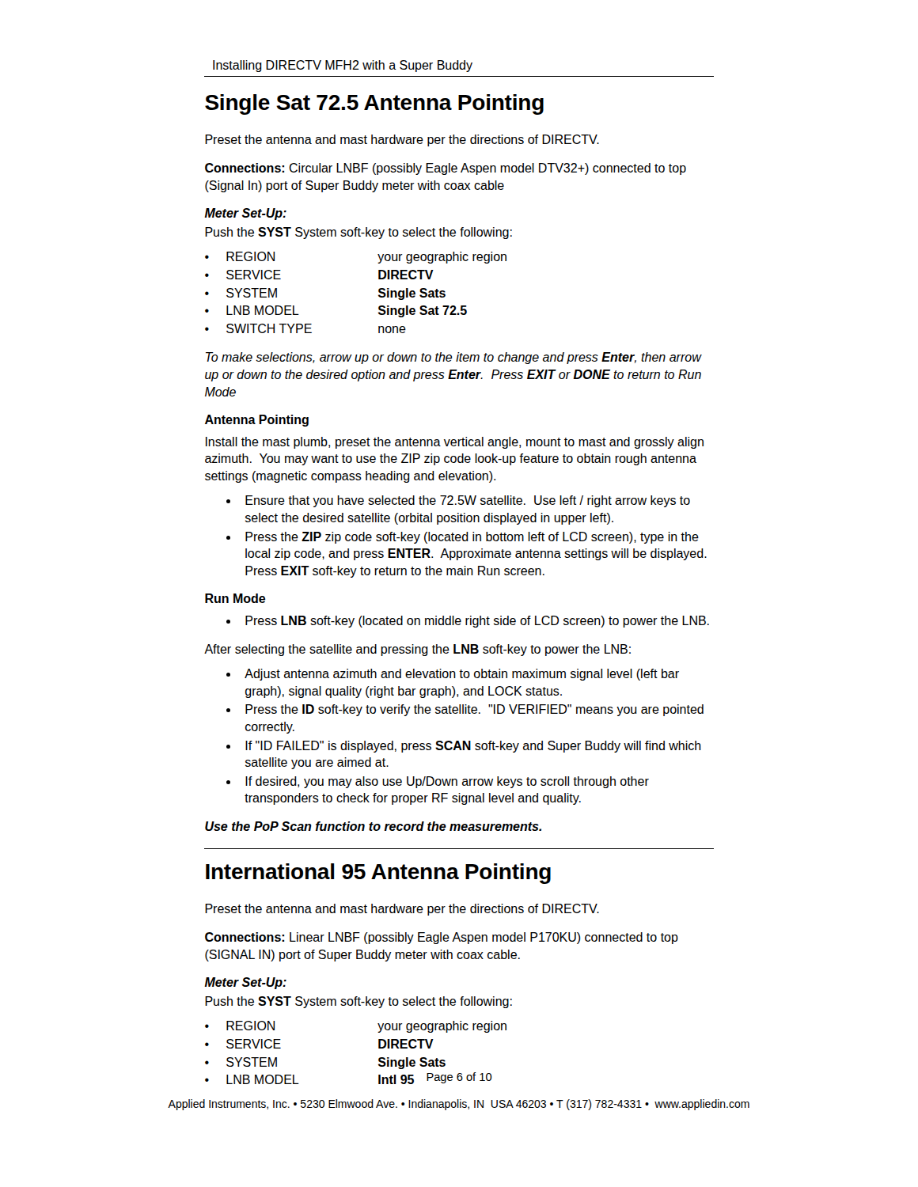Installing DIRECTV MFH2 with a Super Buddy
Single Sat 72.5 Antenna Pointing
Preset the antenna and mast hardware per the directions of DIRECTV.
Connections: Circular LNBF (possibly Eagle Aspen model DTV32+) connected to top (Signal In) port of Super Buddy meter with coax cable
Meter Set-Up:
Push the SYST System soft-key to select the following:
| • | REGION | your geographic region |
| • | SERVICE | DIRECTV |
| • | SYSTEM | Single Sats |
| • | LNB MODEL | Single Sat 72.5 |
| • | SWITCH TYPE | none |
To make selections, arrow up or down to the item to change and press Enter, then arrow up or down to the desired option and press Enter. Press EXIT or DONE to return to Run Mode
Antenna Pointing
Install the mast plumb, preset the antenna vertical angle, mount to mast and grossly align azimuth. You may want to use the ZIP zip code look-up feature to obtain rough antenna settings (magnetic compass heading and elevation).
Ensure that you have selected the 72.5W satellite. Use left / right arrow keys to select the desired satellite (orbital position displayed in upper left).
Press the ZIP zip code soft-key (located in bottom left of LCD screen), type in the local zip code, and press ENTER. Approximate antenna settings will be displayed. Press EXIT soft-key to return to the main Run screen.
Run Mode
Press LNB soft-key (located on middle right side of LCD screen) to power the LNB.
After selecting the satellite and pressing the LNB soft-key to power the LNB:
Adjust antenna azimuth and elevation to obtain maximum signal level (left bar graph), signal quality (right bar graph), and LOCK status.
Press the ID soft-key to verify the satellite. "ID VERIFIED" means you are pointed correctly.
If "ID FAILED" is displayed, press SCAN soft-key and Super Buddy will find which satellite you are aimed at.
If desired, you may also use Up/Down arrow keys to scroll through other transponders to check for proper RF signal level and quality.
Use the PoP Scan function to record the measurements.
International 95 Antenna Pointing
Preset the antenna and mast hardware per the directions of DIRECTV.
Connections: Linear LNBF (possibly Eagle Aspen model P170KU) connected to top (SIGNAL IN) port of Super Buddy meter with coax cable.
Meter Set-Up:
Push the SYST System soft-key to select the following:
| • | REGION | your geographic region |
| • | SERVICE | DIRECTV |
| • | SYSTEM | Single Sats |
| • | LNB MODEL | Intl 95 |
Page 6 of 10
Applied Instruments, Inc. • 5230 Elmwood Ave. • Indianapolis, IN USA 46203 • T (317) 782-4331 • www.appliedin.com